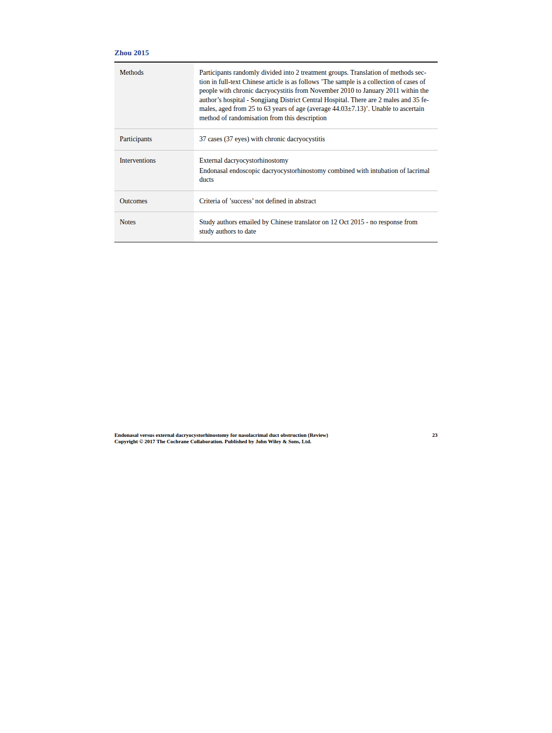Zhou 2015
| Methods | Participants randomly divided into 2 treatment groups. Translation of methods section in full-text Chinese article is as follows ’The sample is a collection of cases of people with chronic dacryocystitis from November 2010 to January 2011 within the author’s hospital - Songjiang District Central Hospital. There are 2 males and 35 females, aged from 25 to 63 years of age (average 44.03±7.13)’. Unable to ascertain method of randomisation from this description |
| Participants | 37 cases (37 eyes) with chronic dacryocystitis |
| Interventions | External dacryocystorhinostomy Endonasal endoscopic dacryocystorhinostomy combined with intubation of lacrimal ducts |
| Outcomes | Criteria of ’success’ not defined in abstract |
| Notes | Study authors emailed by Chinese translator on 12 Oct 2015 - no response from study authors to date |
23
Endonasal versus external dacryocystorhinostomy for nasolacrimal duct obstruction (Review)
Copyright © 2017 The Cochrane Collaboration. Published by John Wiley & Sons, Ltd.